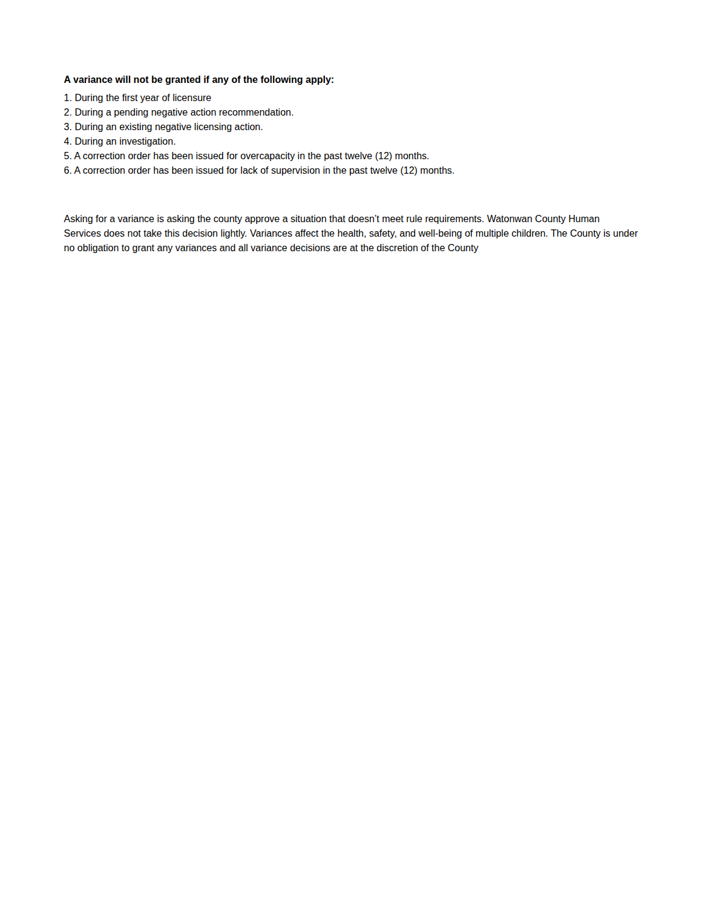A variance will not be granted if any of the following apply:
1. During the first year of licensure
2. During a pending negative action recommendation.
3. During an existing negative licensing action.
4. During an investigation.
5. A correction order has been issued for overcapacity in the past twelve (12) months.
6. A correction order has been issued for lack of supervision in the past twelve (12) months.
Asking for a variance is asking the county approve a situation that doesn’t meet rule requirements. Watonwan County Human Services does not take this decision lightly. Variances affect the health, safety, and well-being of multiple children. The County is under no obligation to grant any variances and all variance decisions are at the discretion of the County